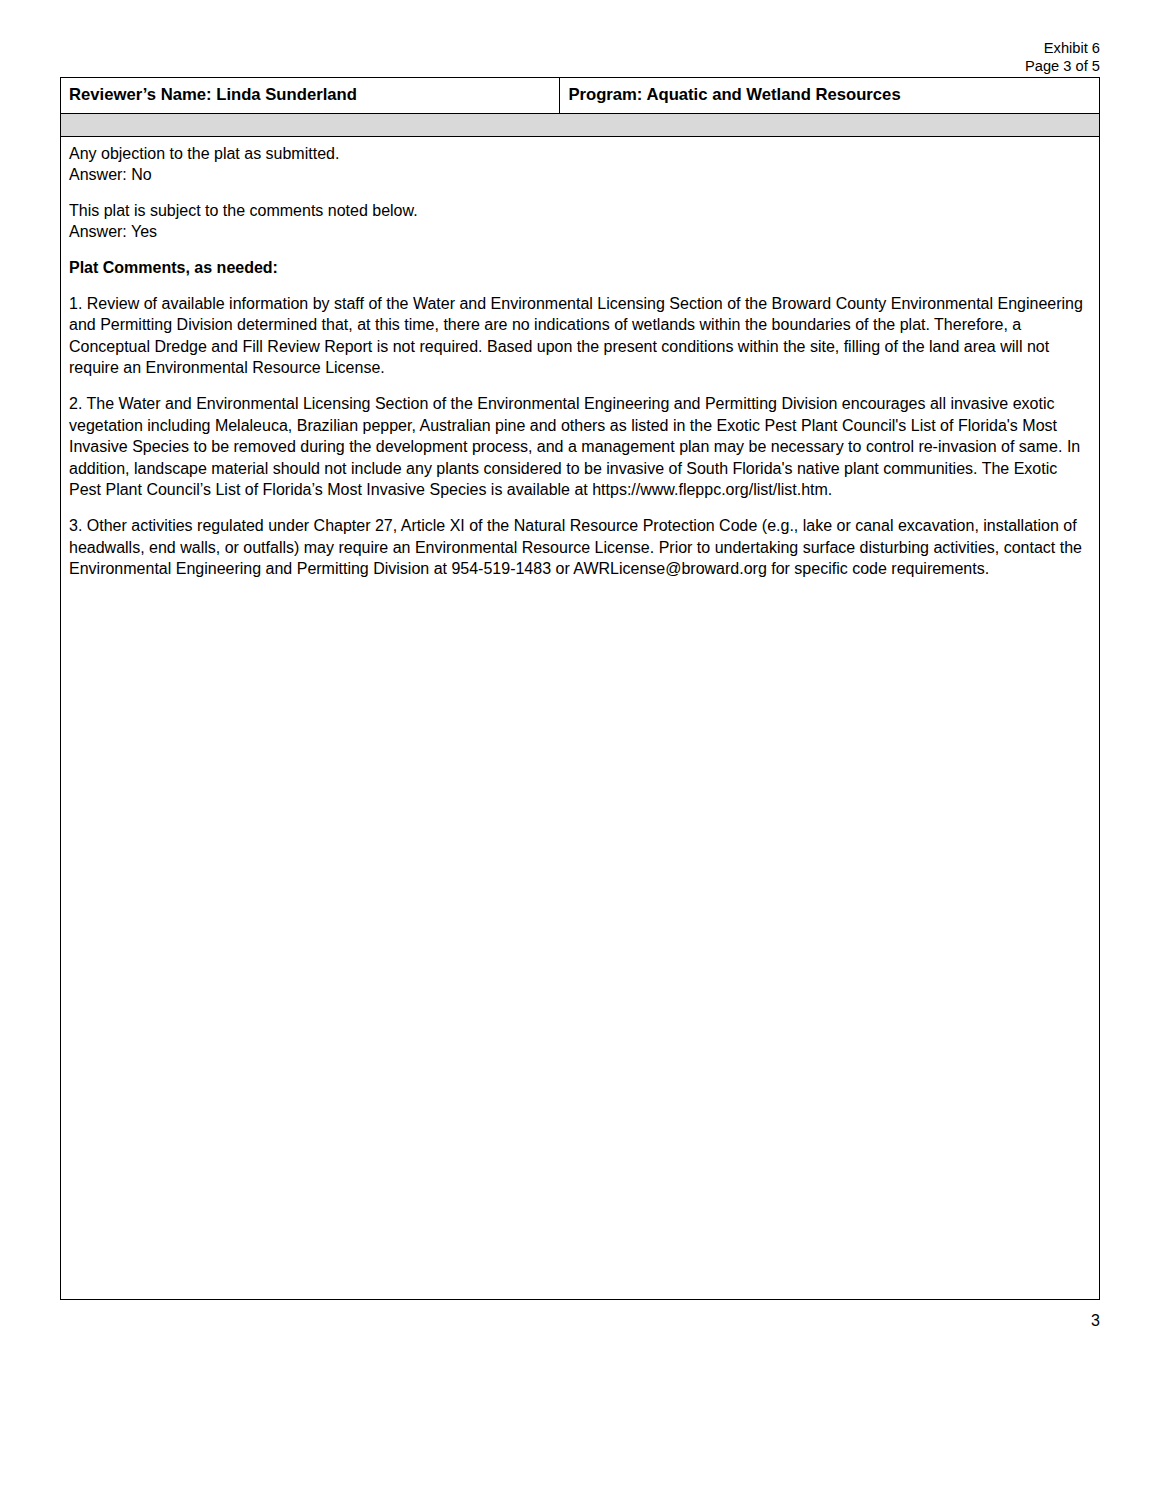Exhibit 6
Page 3 of 5
| Reviewer’s Name: Linda Sunderland | Program: Aquatic and Wetland Resources |
| Any objection to the plat as submitted. Answer: No This plat is subject to the comments noted below. Answer: Yes Plat Comments, as needed: 1. Review of available information by staff of the Water and Environmental Licensing Section of the Broward County Environmental Engineering and Permitting Division determined that, at this time, there are no indications of wetlands within the boundaries of the plat. Therefore, a Conceptual Dredge and Fill Review Report is not required. Based upon the present conditions within the site, filling of the land area will not require an Environmental Resource License. 2. The Water and Environmental Licensing Section of the Environmental Engineering and Permitting Division encourages all invasive exotic vegetation including Melaleuca, Brazilian pepper, Australian pine and others as listed in the Exotic Pest Plant Council's List of Florida's Most Invasive Species to be removed during the development process, and a management plan may be necessary to control re-invasion of same. In addition, landscape material should not include any plants considered to be invasive of South Florida's native plant communities. The Exotic Pest Plant Council’s List of Florida’s Most Invasive Species is available at https://www.fleppc.org/list/list.htm. 3. Other activities regulated under Chapter 27, Article XI of the Natural Resource Protection Code (e.g., lake or canal excavation, installation of headwalls, end walls, or outfalls) may require an Environmental Resource License. Prior to undertaking surface disturbing activities, contact the Environmental Engineering and Permitting Division at 954-519-1483 or AWRLicense@broward.org for specific code requirements. |
3